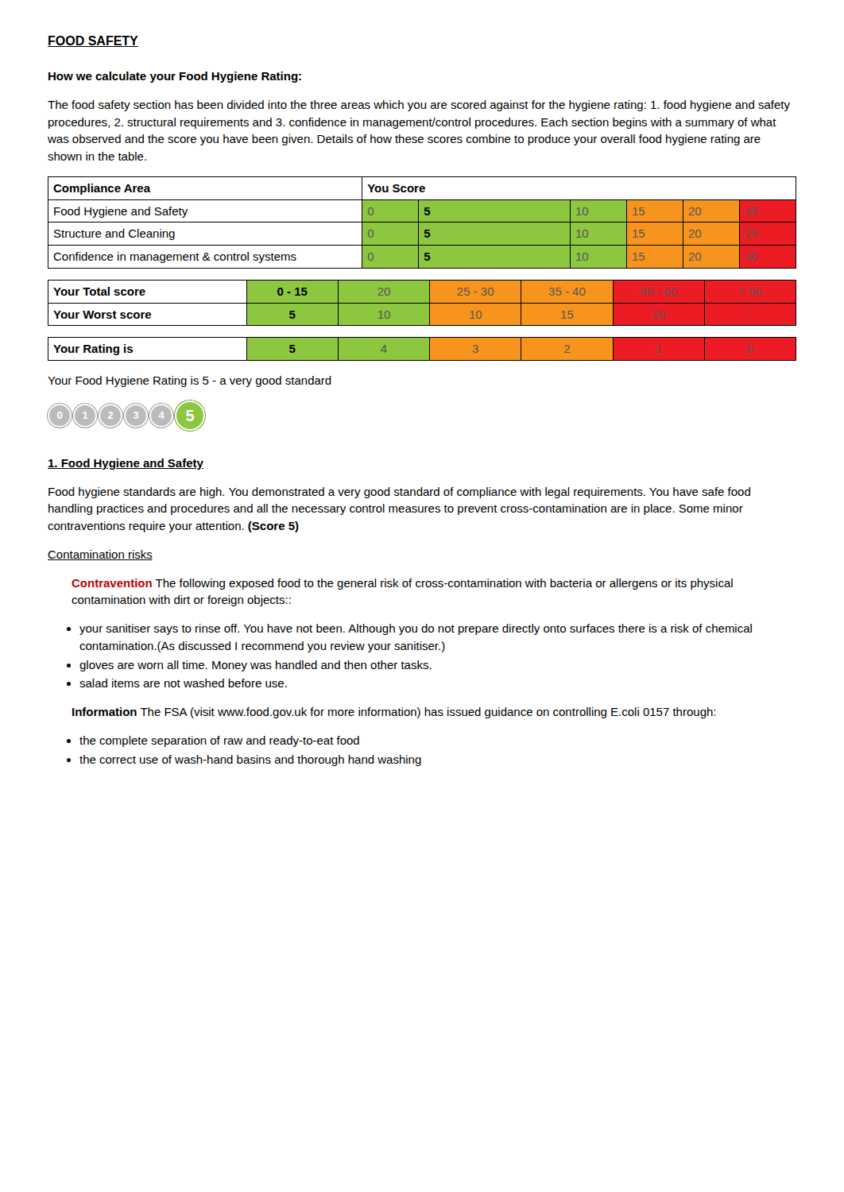FOOD SAFETY
How we calculate your Food Hygiene Rating:
The food safety section has been divided into the three areas which you are scored against for the hygiene rating: 1. food hygiene and safety procedures, 2. structural requirements and 3. confidence in management/control procedures. Each section begins with a summary of what was observed and the score you have been given. Details of how these scores combine to produce your overall food hygiene rating are shown in the table.
| Compliance Area | You Score |
| --- | --- |
| Food Hygiene and Safety | 0 | 5 | 10 | 15 | 20 | 25 |
| Structure and Cleaning | 0 | 5 | 10 | 15 | 20 | 25 |
| Confidence in management & control systems | 0 | 5 | 10 | 15 | 20 | 30 |
| Your Total score | 0 - 15 | 20 | 25 - 30 | 35 - 40 | 45 - 50 | > 50 |
| Your Worst score | 5 | 10 | 10 | 15 | 20 | - |
| Your Rating is | 5 | 4 | 3 | 2 | 1 | 0 |
Your Food Hygiene Rating is 5 - a very good standard
012345
1. Food Hygiene and Safety
Food hygiene standards are high. You demonstrated a very good standard of compliance with legal requirements. You have safe food handling practices and procedures and all the necessary control measures to prevent cross-contamination are in place. Some minor contraventions require your attention. (Score 5)
Contamination risks
Contravention The following exposed food to the general risk of cross-contamination with bacteria or allergens or its physical contamination with dirt or foreign objects::
your sanitiser says to rinse off. You have not been. Although you do not prepare directly onto surfaces there is a risk of chemical contamination.(As discussed I recommend you review your sanitiser.)
gloves are worn all time. Money was handled and then other tasks.
salad items are not washed before use.
Information The FSA (visit www.food.gov.uk for more information) has issued guidance on controlling E.coli 0157 through:
the complete separation of raw and ready-to-eat food
the correct use of wash-hand basins and thorough hand washing